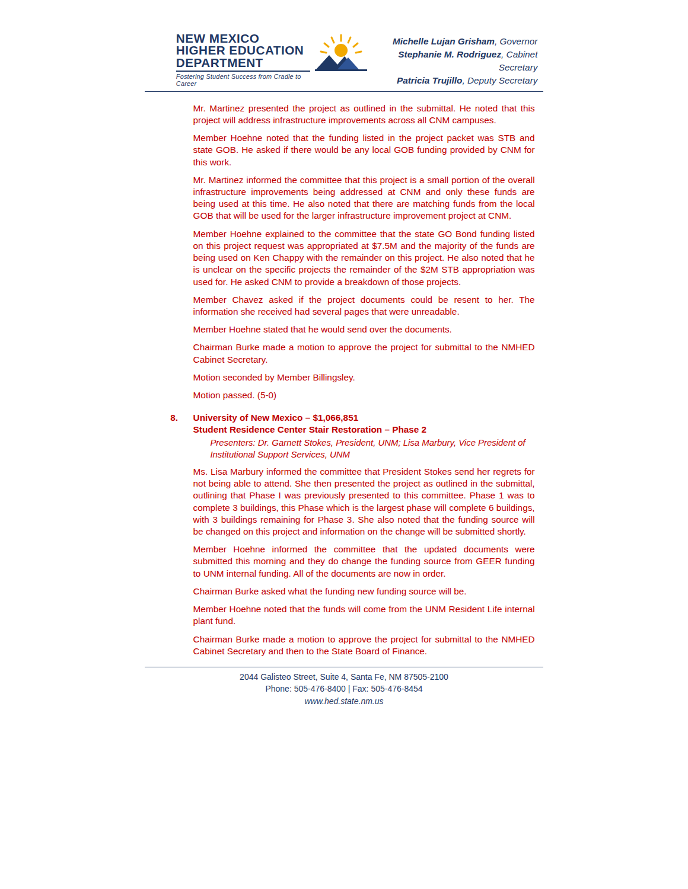NEW MEXICO
HIGHER EDUCATION
DEPARTMENT
Fostering Student Success from Cradle to Career
Michelle Lujan Grisham, Governor
Stephanie M. Rodriguez, Cabinet Secretary
Patricia Trujillo, Deputy Secretary
Mr. Martinez presented the project as outlined in the submittal. He noted that this project will address infrastructure improvements across all CNM campuses.
Member Hoehne noted that the funding listed in the project packet was STB and state GOB. He asked if there would be any local GOB funding provided by CNM for this work.
Mr. Martinez informed the committee that this project is a small portion of the overall infrastructure improvements being addressed at CNM and only these funds are being used at this time. He also noted that there are matching funds from the local GOB that will be used for the larger infrastructure improvement project at CNM.
Member Hoehne explained to the committee that the state GO Bond funding listed on this project request was appropriated at $7.5M and the majority of the funds are being used on Ken Chappy with the remainder on this project. He also noted that he is unclear on the specific projects the remainder of the $2M STB appropriation was used for. He asked CNM to provide a breakdown of those projects.
Member Chavez asked if the project documents could be resent to her. The information she received had several pages that were unreadable.
Member Hoehne stated that he would send over the documents.
Chairman Burke made a motion to approve the project for submittal to the NMHED Cabinet Secretary.
Motion seconded by Member Billingsley.
Motion passed. (5-0)
University of New Mexico – $1,066,851
Student Residence Center Stair Restoration – Phase 2
Presenters: Dr. Garnett Stokes, President, UNM; Lisa Marbury, Vice President of Institutional Support Services, UNM
Ms. Lisa Marbury informed the committee that President Stokes send her regrets for not being able to attend. She then presented the project as outlined in the submittal, outlining that Phase I was previously presented to this committee. Phase 1 was to complete 3 buildings, this Phase which is the largest phase will complete 6 buildings, with 3 buildings remaining for Phase 3. She also noted that the funding source will be changed on this project and information on the change will be submitted shortly.
Member Hoehne informed the committee that the updated documents were submitted this morning and they do change the funding source from GEER funding to UNM internal funding. All of the documents are now in order.
Chairman Burke asked what the funding new funding source will be.
Member Hoehne noted that the funds will come from the UNM Resident Life internal plant fund.
Chairman Burke made a motion to approve the project for submittal to the NMHED Cabinet Secretary and then to the State Board of Finance.
2044 Galisteo Street, Suite 4, Santa Fe, NM 87505-2100
Phone: 505-476-8400 | Fax: 505-476-8454
www.hed.state.nm.us